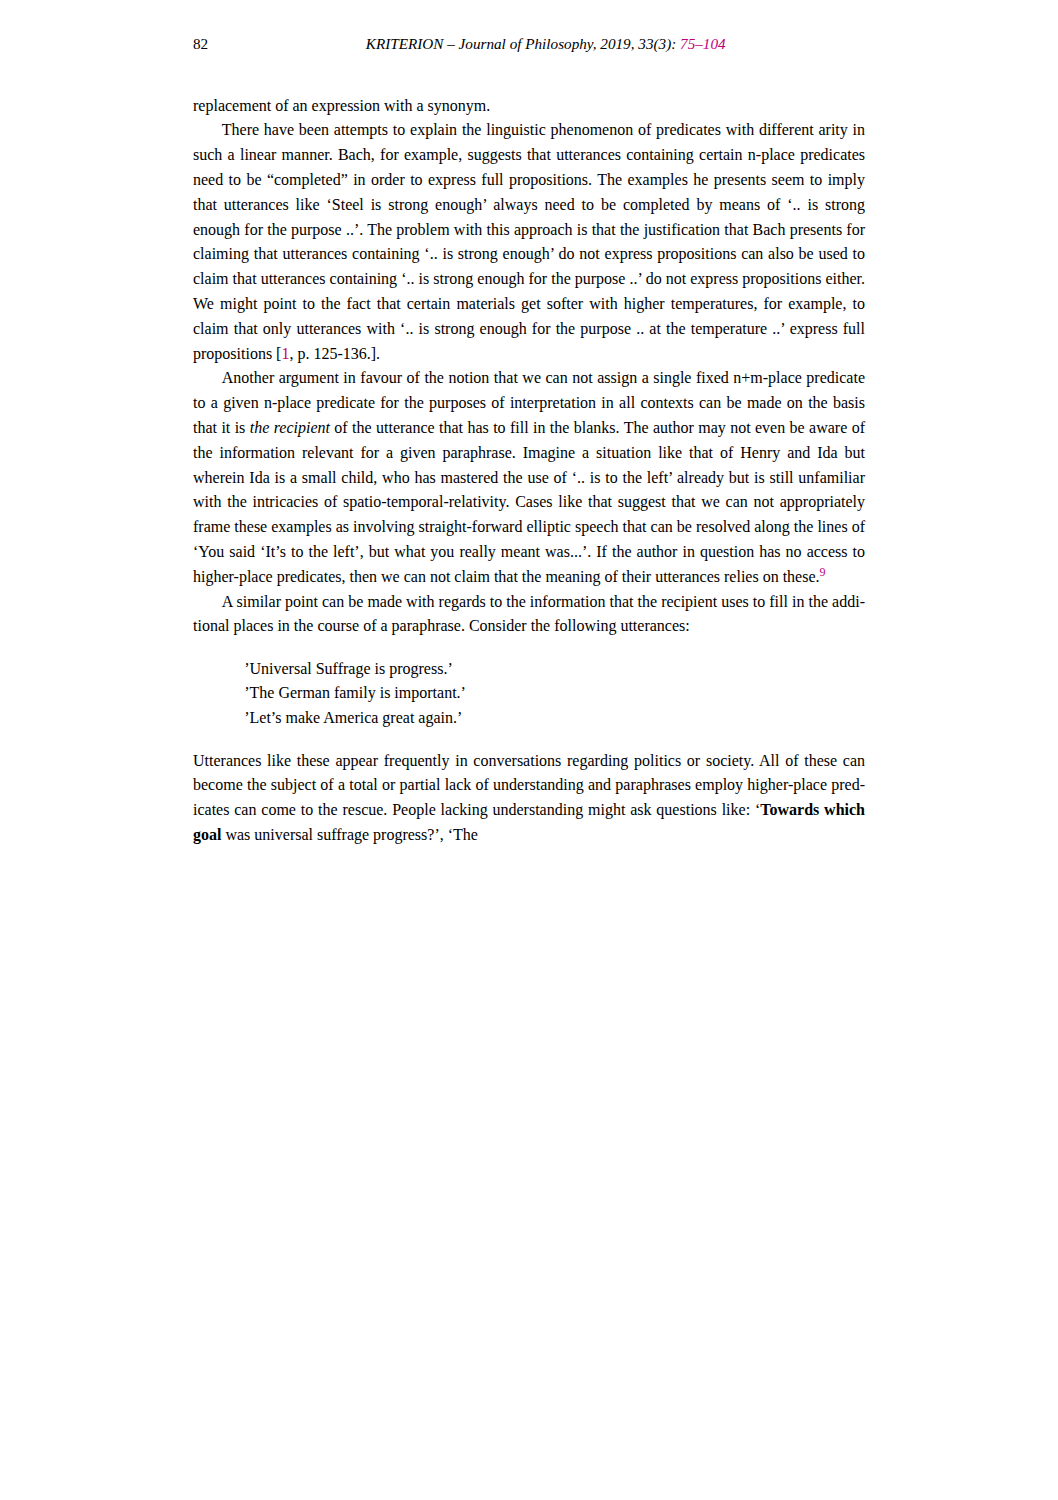82 KRITERION – Journal of Philosophy, 2019, 33(3): 75–104
replacement of an expression with a synonym.
There have been attempts to explain the linguistic phenomenon of predicates with different arity in such a linear manner. Bach, for example, suggests that utterances containing certain n-place predicates need to be “completed” in order to express full propositions. The examples he presents seem to imply that utterances like ‘Steel is strong enough’ always need to be completed by means of ‘.. is strong enough for the purpose ..’. The problem with this approach is that the justification that Bach presents for claiming that utterances containing ‘.. is strong enough’ do not express propositions can also be used to claim that utterances containing ‘.. is strong enough for the purpose ..’ do not express propositions either. We might point to the fact that certain materials get softer with higher temperatures, for example, to claim that only utterances with ‘.. is strong enough for the purpose .. at the temperature ..’ express full propositions [1, p. 125-136.].
Another argument in favour of the notion that we can not assign a single fixed n+m-place predicate to a given n-place predicate for the purposes of interpretation in all contexts can be made on the basis that it is the recipient of the utterance that has to fill in the blanks. The author may not even be aware of the information relevant for a given paraphrase. Imagine a situation like that of Henry and Ida but wherein Ida is a small child, who has mastered the use of ‘.. is to the left’ already but is still unfamiliar with the intricacies of spatio-temporal-relativity. Cases like that suggest that we can not appropriately frame these examples as involving straight-forward elliptic speech that can be resolved along the lines of ‘You said ‘It’s to the left’, but what you really meant was...’. If the author in question has no access to higher-place predicates, then we can not claim that the meaning of their utterances relies on these.9
A similar point can be made with regards to the information that the recipient uses to fill in the additional places in the course of a paraphrase. Consider the following utterances:
’Universal Suffrage is progress.’
’The German family is important.’
’Let’s make America great again.’
Utterances like these appear frequently in conversations regarding politics or society. All of these can become the subject of a total or partial lack of understanding and paraphrases employ higher-place predicates can come to the rescue. People lacking understanding might ask questions like: ‘Towards which goal was universal suffrage progress?’, ‘The